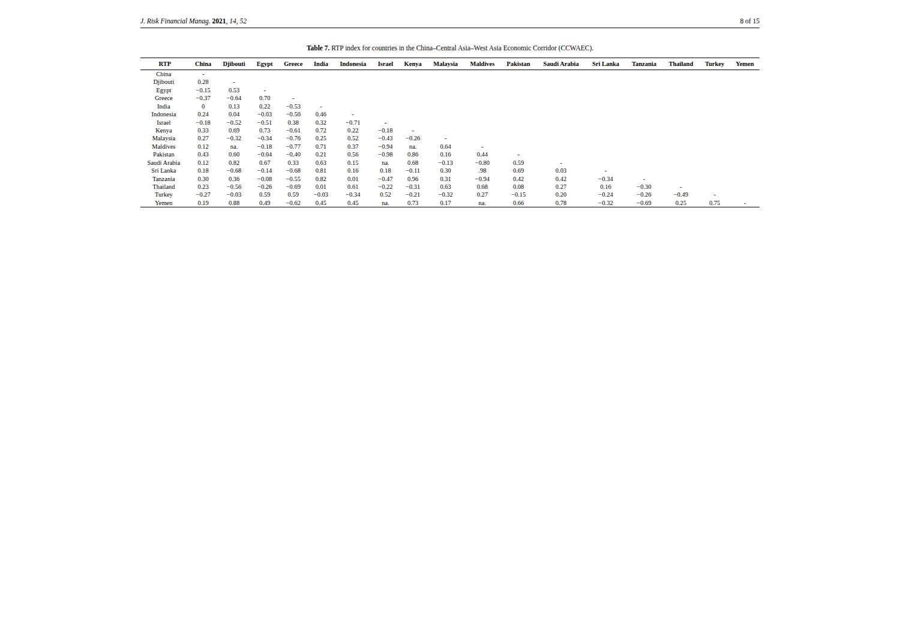J. Risk Financial Manag. 2021, 14, 52
8 of 15
Table 7. RTP index for countries in the China–Central Asia–West Asia Economic Corridor (CCWAEC).
| RTP | China | Djibouti | Egypt | Greece | India | Indonesia | Israel | Kenya | Malaysia | Maldives | Pakistan | Saudi Arabia | Sri Lanka | Tanzania | Thailand | Turkey | Yemen |
| --- | --- | --- | --- | --- | --- | --- | --- | --- | --- | --- | --- | --- | --- | --- | --- | --- | --- |
| China | - | | | | | | | | | | | | | | | | |
| Djibouti | 0.28 | - | | | | | | | | | | | | | | | |
| Egypt | −0.15 | 0.53 | - | | | | | | | | | | | | | | |
| Greece | −0.37 | −0.64 | 0.70 | - | | | | | | | | | | | | | |
| India | 0 | 0.13 | 0.22 | −0.53 | - | | | | | | | | | | | | |
| Indonesia | 0.24 | 0.04 | −0.03 | −0.50 | 0.46 | - | | | | | | | | | | | |
| Israel | −0.18 | −0.52 | −0.51 | 0.38 | 0.32 | −0.71 | - | | | | | | | | | | |
| Kenya | 0.33 | 0.69 | 0.73 | −0.61 | 0.72 | 0.22 | −0.18 | - | | | | | | | | | |
| Malaysia | 0.27 | −0.32 | −0.34 | −0.76 | 0.25 | 0.52 | −0.43 | −0.26 | - | | | | | | | | |
| Maldives | 0.12 | na. | −0.18 | −0.77 | 0.71 | 0.37 | −0.94 | na. | 0.64 | - | | | | | | | |
| Pakistan | 0.43 | 0.60 | −0.04 | −0.40 | 0.21 | 0.56 | −0.98 | 0.86 | 0.16 | 0.44 | - | | | | | | |
| Saudi Arabia | 0.12 | 0.82 | 0.67 | 0.33 | 0.63 | 0.15 | na. | 0.68 | −0.13 | −0.80 | 0.59 | - | | | | | |
| Sri Lanka | 0.18 | −0.68 | −0.14 | −0.68 | 0.81 | 0.16 | 0.18 | −0.11 | 0.30 | .98 | 0.69 | 0.03 | - | | | | |
| Tanzania | 0.30 | 0.36 | −0.08 | −0.55 | 0.82 | 0.01 | −0.47 | 0.96 | 0.31 | −0.94 | 0.42 | 0.42 | −0.34 | - | | | |
| Thailand | 0.23 | −0.56 | −0.26 | −0.69 | 0.01 | 0.61 | −0.22 | −0.31 | 0.63 | 0.68 | 0.08 | 0.27 | 0.16 | −0.30 | - | | |
| Turkey | −0.27 | −0.03 | 0.59 | 0.59 | −0.03 | −0.34 | 0.52 | −0.21 | −0.32 | 0.27 | −0.15 | 0.20 | −0.24 | −0.26 | −0.49 | - | |
| Yemen | 0.19 | 0.88 | 0.49 | −0.62 | 0.45 | 0.45 | na. | 0.73 | 0.17 | na. | 0.66 | 0.78 | −0.32 | −0.69 | 0.25 | 0.75 | - |